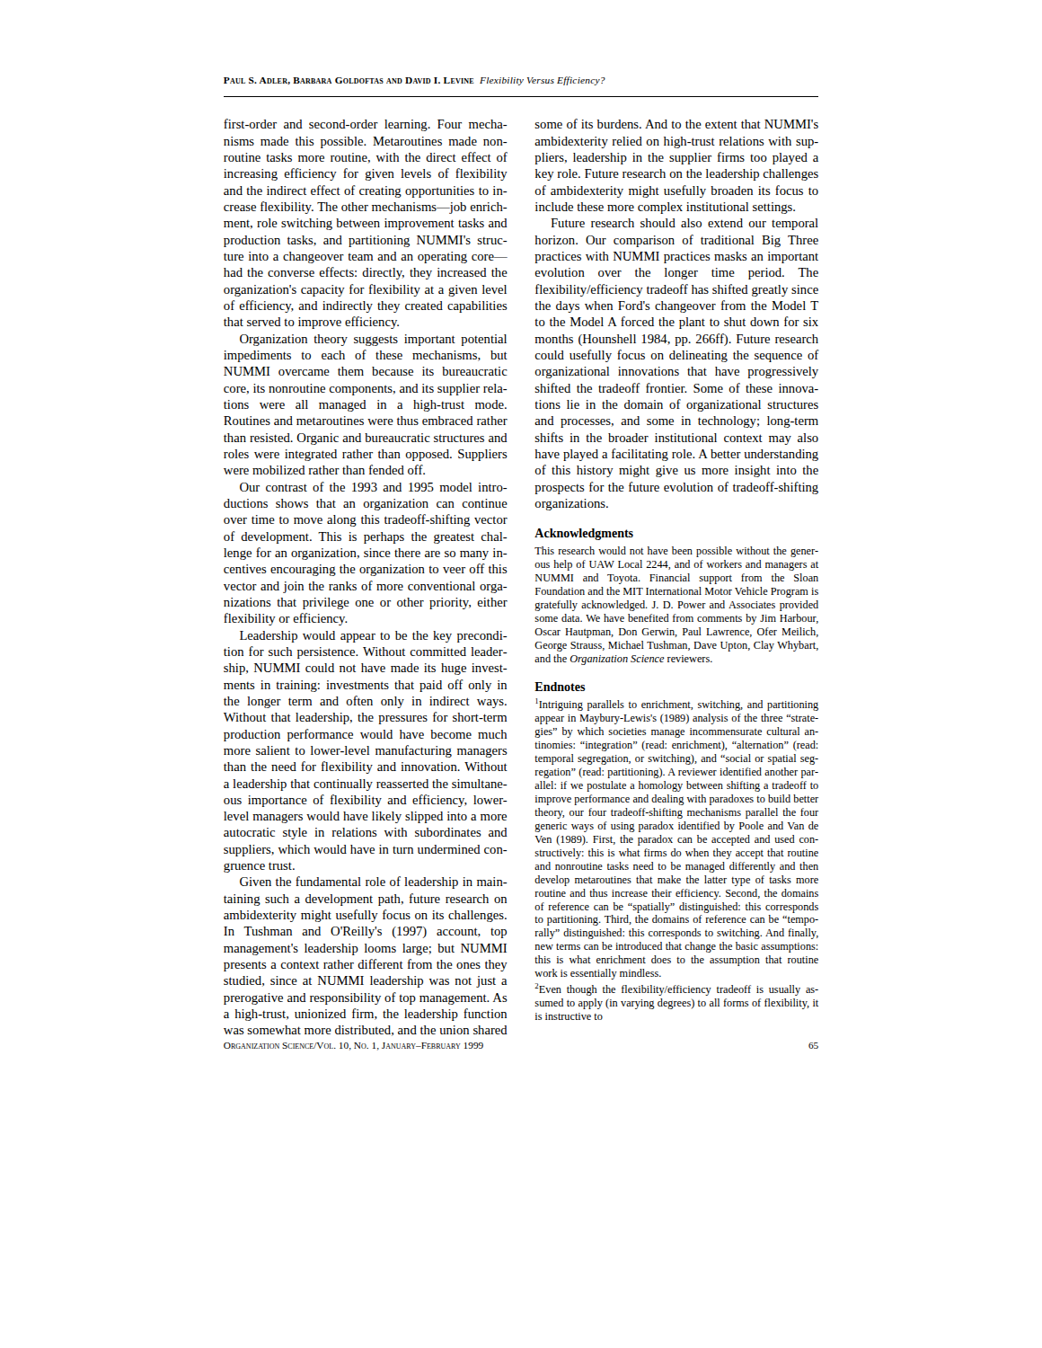Paul S. Adler, Barbara Goldoftas and David I. Levine Flexibility Versus Efficiency?
first-order and second-order learning. Four mechanisms made this possible. Metaroutines made nonroutine tasks more routine, with the direct effect of increasing efficiency for given levels of flexibility and the indirect effect of creating opportunities to increase flexibility. The other mechanisms—job enrichment, role switching between improvement tasks and production tasks, and partitioning NUMMI's structure into a changeover team and an operating core—had the converse effects: directly, they increased the organization's capacity for flexibility at a given level of efficiency, and indirectly they created capabilities that served to improve efficiency.
Organization theory suggests important potential impediments to each of these mechanisms, but NUMMI overcame them because its bureaucratic core, its nonroutine components, and its supplier relations were all managed in a high-trust mode. Routines and metaroutines were thus embraced rather than resisted. Organic and bureaucratic structures and roles were integrated rather than opposed. Suppliers were mobilized rather than fended off.
Our contrast of the 1993 and 1995 model introductions shows that an organization can continue over time to move along this tradeoff-shifting vector of development. This is perhaps the greatest challenge for an organization, since there are so many incentives encouraging the organization to veer off this vector and join the ranks of more conventional organizations that privilege one or other priority, either flexibility or efficiency.
Leadership would appear to be the key precondition for such persistence. Without committed leadership, NUMMI could not have made its huge investments in training: investments that paid off only in the longer term and often only in indirect ways. Without that leadership, the pressures for short-term production performance would have become much more salient to lower-level manufacturing managers than the need for flexibility and innovation. Without a leadership that continually reasserted the simultaneous importance of flexibility and efficiency, lower-level managers would have likely slipped into a more autocratic style in relations with subordinates and suppliers, which would have in turn undermined congruence trust.
Given the fundamental role of leadership in maintaining such a development path, future research on ambidexterity might usefully focus on its challenges. In Tushman and O'Reilly's (1997) account, top management's leadership looms large; but NUMMI presents a context rather different from the ones they studied, since at NUMMI leadership was not just a prerogative and responsibility of top management. As a high-trust, unionized firm, the leadership function was somewhat more distributed, and the union shared some of its burdens. And to the extent that NUMMI's ambidexterity relied on high-trust relations with suppliers, leadership in the supplier firms too played a key role. Future research on the leadership challenges of ambidexterity might usefully broaden its focus to include these more complex institutional settings.
Future research should also extend our temporal horizon. Our comparison of traditional Big Three practices with NUMMI practices masks an important evolution over the longer time period. The flexibility/efficiency tradeoff has shifted greatly since the days when Ford's changeover from the Model T to the Model A forced the plant to shut down for six months (Hounshell 1984, pp. 266ff). Future research could usefully focus on delineating the sequence of organizational innovations that have progressively shifted the tradeoff frontier. Some of these innovations lie in the domain of organizational structures and processes, and some in technology; long-term shifts in the broader institutional context may also have played a facilitating role. A better understanding of this history might give us more insight into the prospects for the future evolution of tradeoff-shifting organizations.
Acknowledgments
This research would not have been possible without the generous help of UAW Local 2244, and of workers and managers at NUMMI and Toyota. Financial support from the Sloan Foundation and the MIT International Motor Vehicle Program is gratefully acknowledged. J. D. Power and Associates provided some data. We have benefited from comments by Jim Harbour, Oscar Hautpman, Don Gerwin, Paul Lawrence, Ofer Meilich, George Strauss, Michael Tushman, Dave Upton, Clay Whybart, and the Organization Science reviewers.
Endnotes
1Intriguing parallels to enrichment, switching, and partitioning appear in Maybury-Lewis's (1989) analysis of the three “strategies” by which societies manage incommensurate cultural antinomies: “integration” (read: enrichment), “alternation” (read: temporal segregation, or switching), and “social or spatial segregation” (read: partitioning). A reviewer identified another parallel: if we postulate a homology between shifting a tradeoff to improve performance and dealing with paradoxes to build better theory, our four tradeoff-shifting mechanisms parallel the four generic ways of using paradox identified by Poole and Van de Ven (1989). First, the paradox can be accepted and used constructively: this is what firms do when they accept that routine and nonroutine tasks need to be managed differently and then develop metaroutines that make the latter type of tasks more routine and thus increase their efficiency. Second, the domains of reference can be “spatially” distinguished: this corresponds to partitioning. Third, the domains of reference can be “temporally” distinguished: this corresponds to switching. And finally, new terms can be introduced that change the basic assumptions: this is what enrichment does to the assumption that routine work is essentially mindless.
2Even though the flexibility/efficiency tradeoff is usually assumed to apply (in varying degrees) to all forms of flexibility, it is instructive to
Organization Science/Vol. 10, No. 1, January–February 1999 65